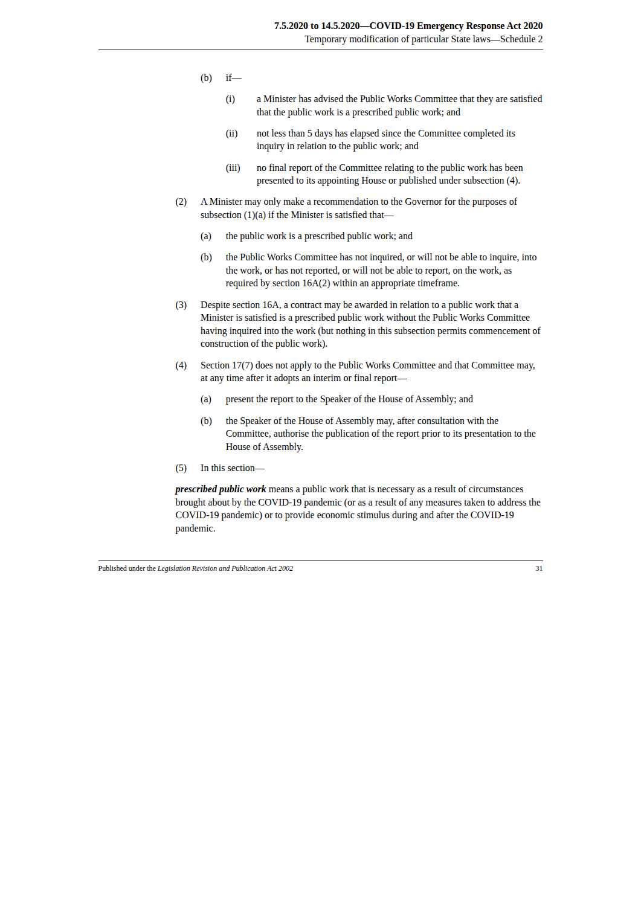7.5.2020 to 14.5.2020—COVID-19 Emergency Response Act 2020
Temporary modification of particular State laws—Schedule 2
(b)
if—
(i)
a Minister has advised the Public Works Committee that they are satisfied that the public work is a prescribed public work; and
(ii)
not less than 5 days has elapsed since the Committee completed its inquiry in relation to the public work; and
(iii)
no final report of the Committee relating to the public work has been presented to its appointing House or published under subsection (4).
(2)
A Minister may only make a recommendation to the Governor for the purposes of subsection (1)(a) if the Minister is satisfied that—
(a)
the public work is a prescribed public work; and
(b)
the Public Works Committee has not inquired, or will not be able to inquire, into the work, or has not reported, or will not be able to report, on the work, as required by section 16A(2) within an appropriate timeframe.
(3)
Despite section 16A, a contract may be awarded in relation to a public work that a Minister is satisfied is a prescribed public work without the Public Works Committee having inquired into the work (but nothing in this subsection permits commencement of construction of the public work).
(4)
Section 17(7) does not apply to the Public Works Committee and that Committee may, at any time after it adopts an interim or final report—
(a)
present the report to the Speaker of the House of Assembly; and
(b)
the Speaker of the House of Assembly may, after consultation with the Committee, authorise the publication of the report prior to its presentation to the House of Assembly.
(5)
In this section—
prescribed public work means a public work that is necessary as a result of circumstances brought about by the COVID-19 pandemic (or as a result of any measures taken to address the COVID-19 pandemic) or to provide economic stimulus during and after the COVID-19 pandemic.
Published under the Legislation Revision and Publication Act 2002
31